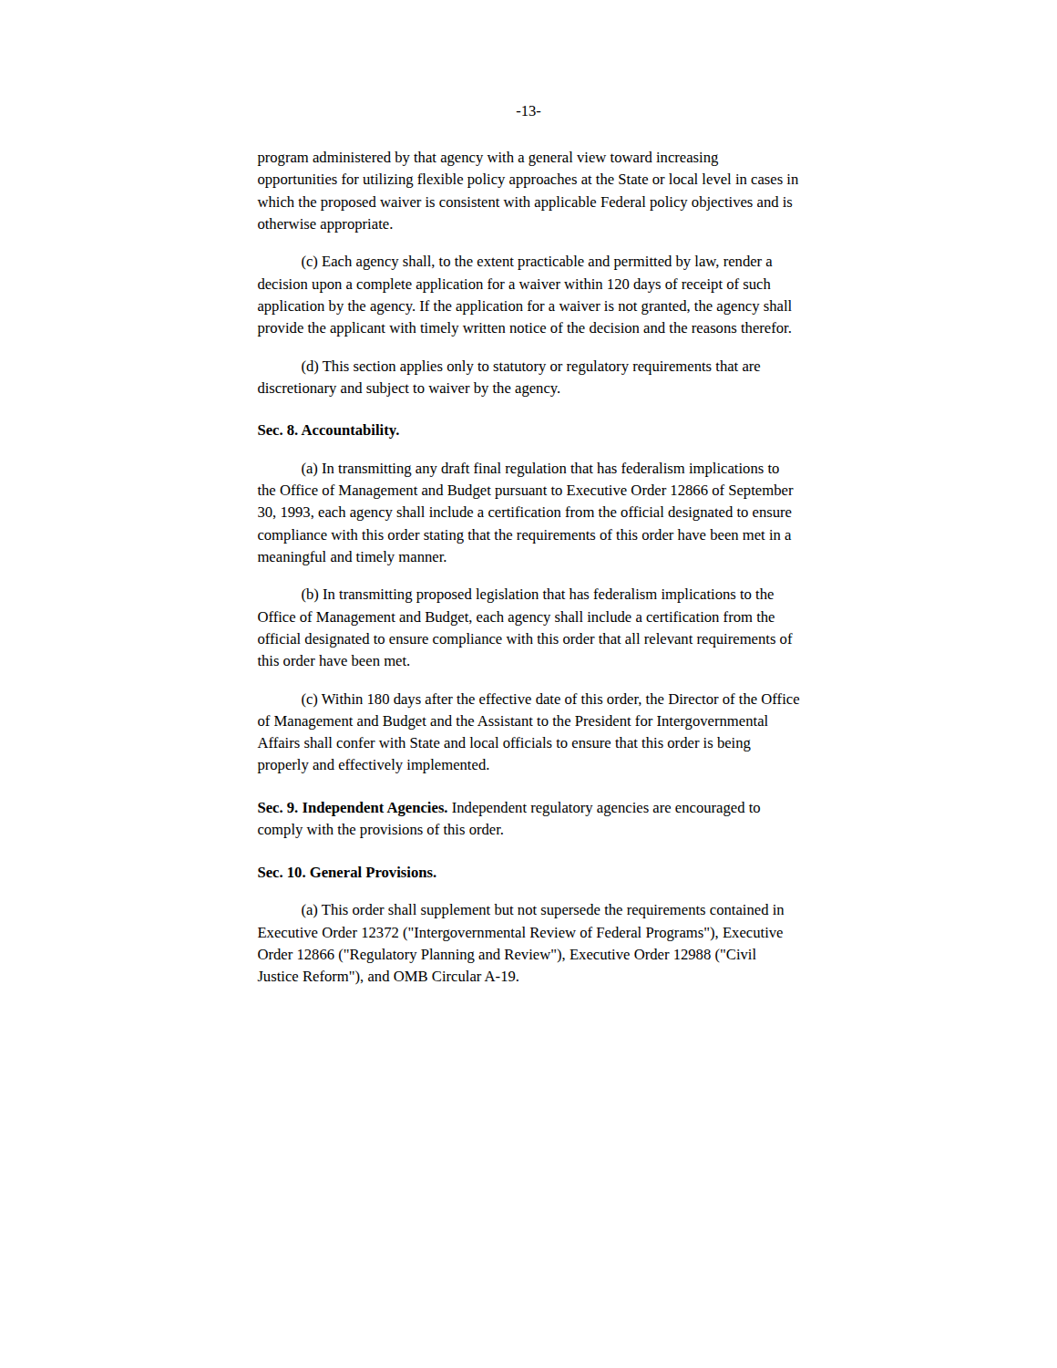-13-
program administered by that agency with a general view toward increasing opportunities for utilizing flexible policy approaches at the State or local level in cases in which the proposed waiver is consistent with applicable Federal policy objectives and is otherwise appropriate.
(c) Each agency shall, to the extent practicable and permitted by law, render a decision upon a complete application for a waiver within 120 days of receipt of such application by the agency. If the application for a waiver is not granted, the agency shall provide the applicant with timely written notice of the decision and the reasons therefor.
(d) This section applies only to statutory or regulatory requirements that are discretionary and subject to waiver by the agency.
Sec. 8. Accountability.
(a) In transmitting any draft final regulation that has federalism implications to the Office of Management and Budget pursuant to Executive Order 12866 of September 30, 1993, each agency shall include a certification from the official designated to ensure compliance with this order stating that the requirements of this order have been met in a meaningful and timely manner.
(b) In transmitting proposed legislation that has federalism implications to the Office of Management and Budget, each agency shall include a certification from the official designated to ensure compliance with this order that all relevant requirements of this order have been met.
(c) Within 180 days after the effective date of this order, the Director of the Office of Management and Budget and the Assistant to the President for Intergovernmental Affairs shall confer with State and local officials to ensure that this order is being properly and effectively implemented.
Sec. 9. Independent Agencies. Independent regulatory agencies are encouraged to comply with the provisions of this order.
Sec. 10. General Provisions.
(a) This order shall supplement but not supersede the requirements contained in Executive Order 12372 ("Intergovernmental Review of Federal Programs"), Executive Order 12866 ("Regulatory Planning and Review"), Executive Order 12988 ("Civil Justice Reform"), and OMB Circular A-19.